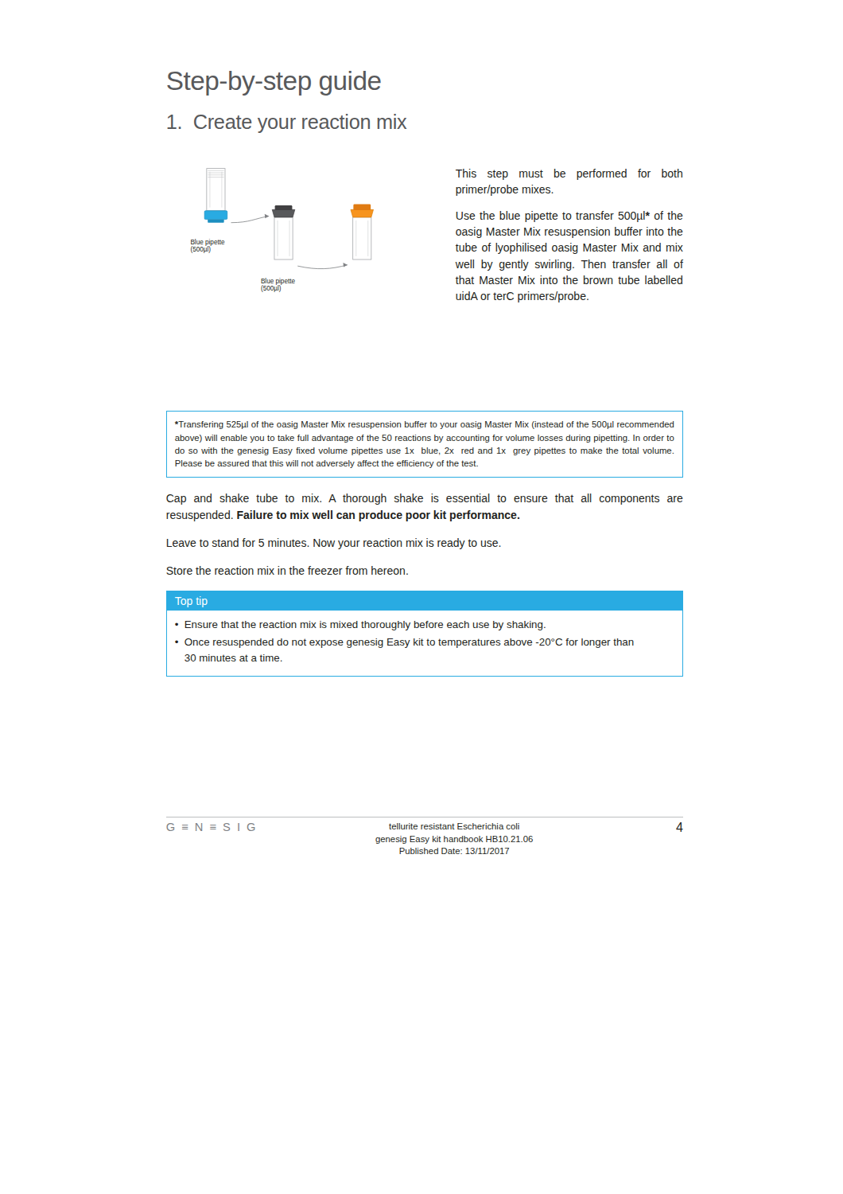Step-by-step guide
1. Create your reaction mix
Blue pipette (500µl) Blue pipette (500µl)
This step must be performed for both primer/probe mixes.
Use the blue pipette to transfer 500µl* of the oasig Master Mix resuspension buffer into the tube of lyophilised oasig Master Mix and mix well by gently swirling. Then transfer all of that Master Mix into the brown tube labelled uidA or terC primers/probe.
*Transfering 525µl of the oasig Master Mix resuspension buffer to your oasig Master Mix (instead of the 500µl recommended above) will enable you to take full advantage of the 50 reactions by accounting for volume losses during pipetting. In order to do so with the genesig Easy fixed volume pipettes use 1x blue, 2x red and 1x grey pipettes to make the total volume. Please be assured that this will not adversely affect the efficiency of the test.
Cap and shake tube to mix. A thorough shake is essential to ensure that all components are resuspended. Failure to mix well can produce poor kit performance.
Leave to stand for 5 minutes. Now your reaction mix is ready to use.
Store the reaction mix in the freezer from hereon.
Top tip
Ensure that the reaction mix is mixed thoroughly before each use by shaking.
Once resuspended do not expose genesig Easy kit to temperatures above -20°C for longer than
30 minutes at a time.
G ≡ N ≡ S I G
tellurite resistant Escherichia coli
genesig Easy kit handbook HB10.21.06
Published Date: 13/11/2017
4